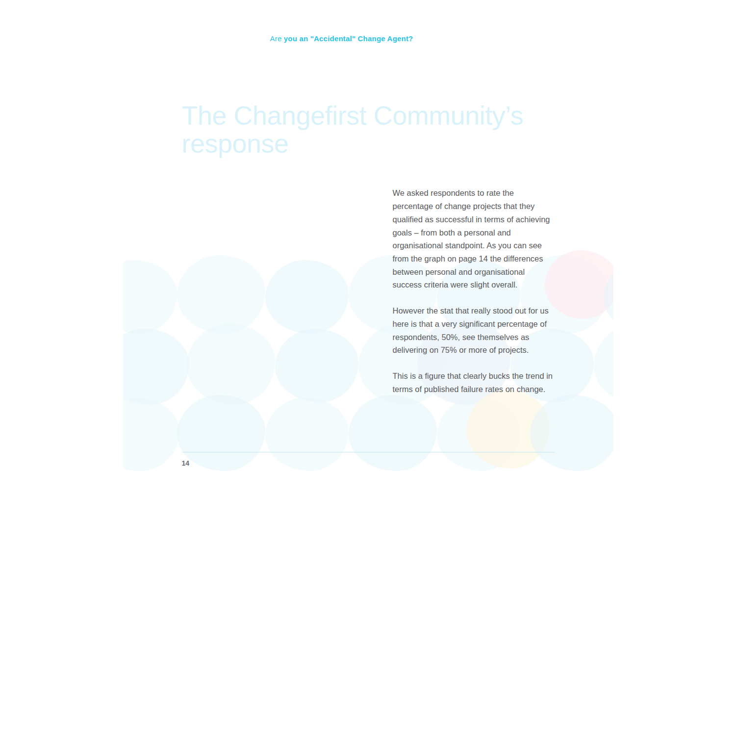Are you an "Accidental" Change Agent?
The Changefirst Community’s response
We asked respondents to rate the percentage of change projects that they qualified as successful in terms of achieving goals – from both a personal and organisational standpoint. As you can see from the graph on page 14 the differences between personal and organisational success criteria were slight overall.
However the stat that really stood out for us here is that a very significant percentage of respondents, 50%, see themselves as delivering on 75% or more of projects.
This is a figure that clearly bucks the trend in terms of published failure rates on change.
14